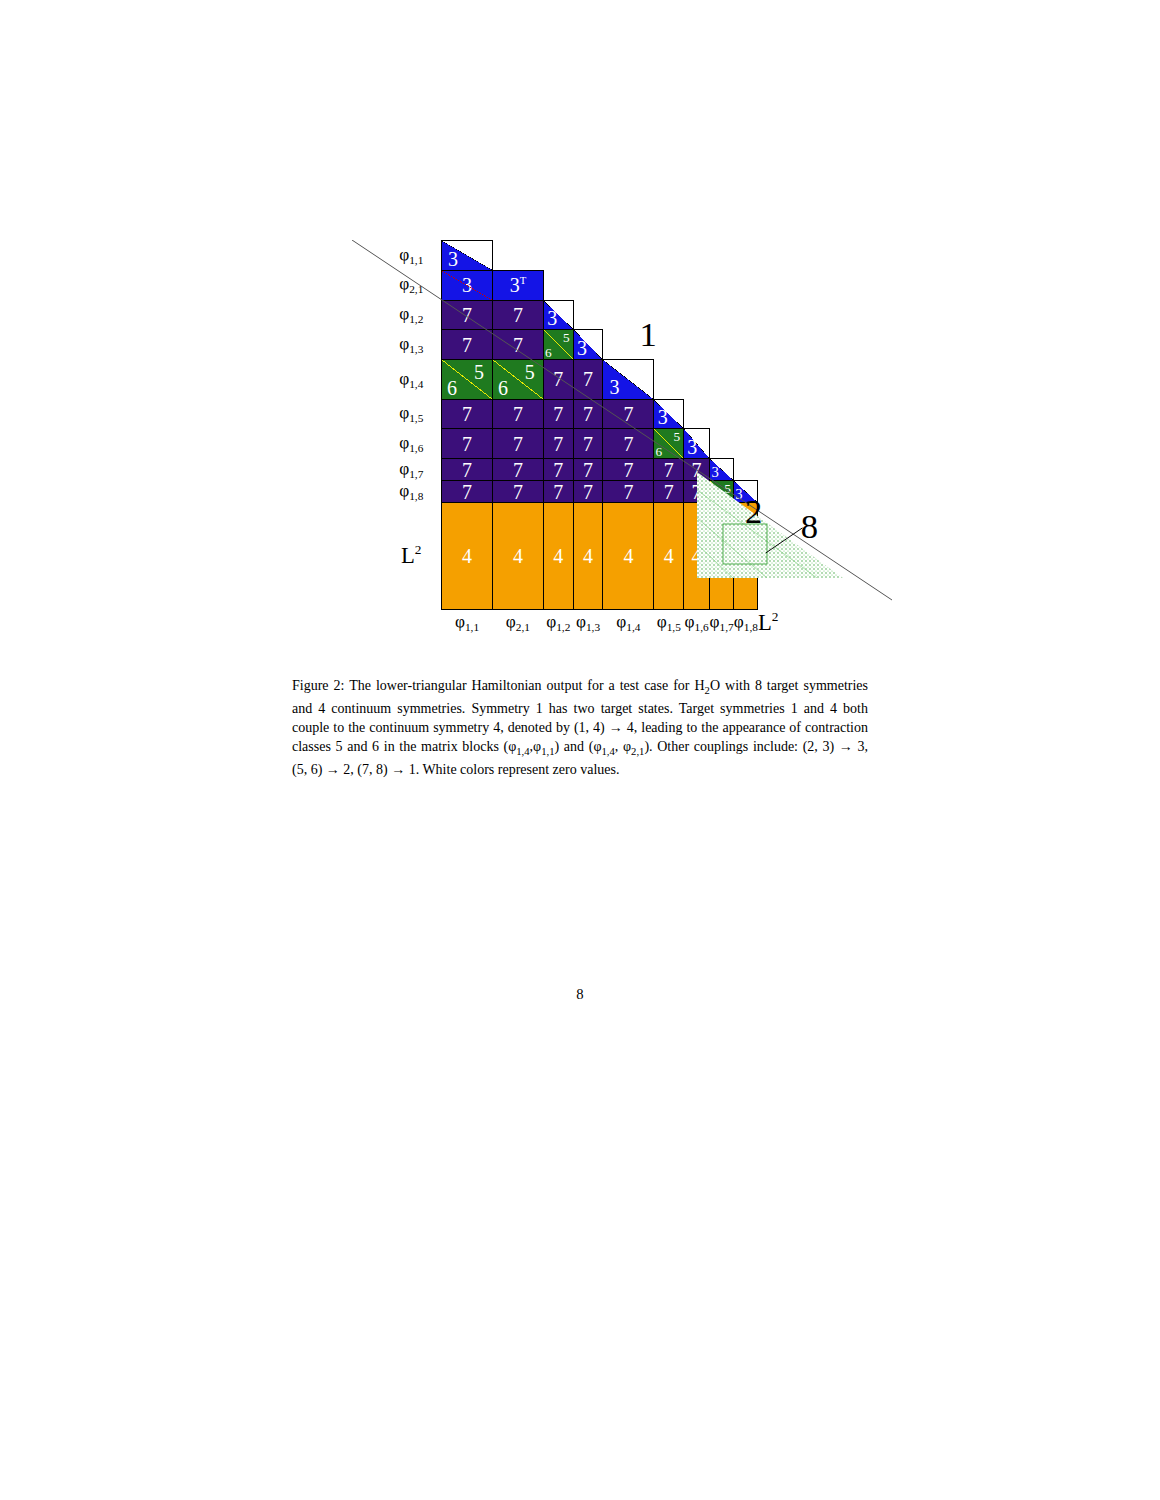| φ 1,1 | 3 | |
| φ 2,1 | 3 | 3 T | |
| φ 1,2 | 7 | 7 | 3 | |
| φ 1,3 | 7 | 7 | 5 6 | 3 | |
| φ 1,4 | 5 6 | 5 6 | 7 | 7 | 3 | |
| φ 1,5 | 7 | 7 | 7 | 7 | 7 | 3 | |
| φ 1,6 | 7 | 7 | 7 | 7 | 7 | 5 6 | 3 | |
| φ 1,7 | 7 | 7 | 7 | 7 | 7 | 7 | 7 | 3 | |
| φ 1,8 | 7 | 7 | 7 | 7 | 7 | 7 | 7 | 5 6 | 3 | |
| L 2 | 4 | 4 | 4 | 4 | 4 | 4 | 4 | 4 | 4 | |
| | φ 1,1 | φ 2,1 | φ 1,2 | φ 1,3 | φ 1,4 | φ 1,5 | φ 1,6 | φ 1,7 | φ 1,8 | L 2 |
1
2
8
Figure 2: The lower-triangular Hamiltonian output for a test case for H2O with 8 target symmetries and 4 continuum symmetries. Symmetry 1 has two target states. Target symmetries 1 and 4 both couple to the continuum symmetry 4, denoted by (1, 4) → 4, leading to the appearance of contraction classes 5 and 6 in the matrix blocks (φ1,4,φ1,1) and (φ1,4, φ2,1). Other couplings include: (2, 3) → 3, (5, 6) → 2, (7, 8) → 1. White colors represent zero values.
8